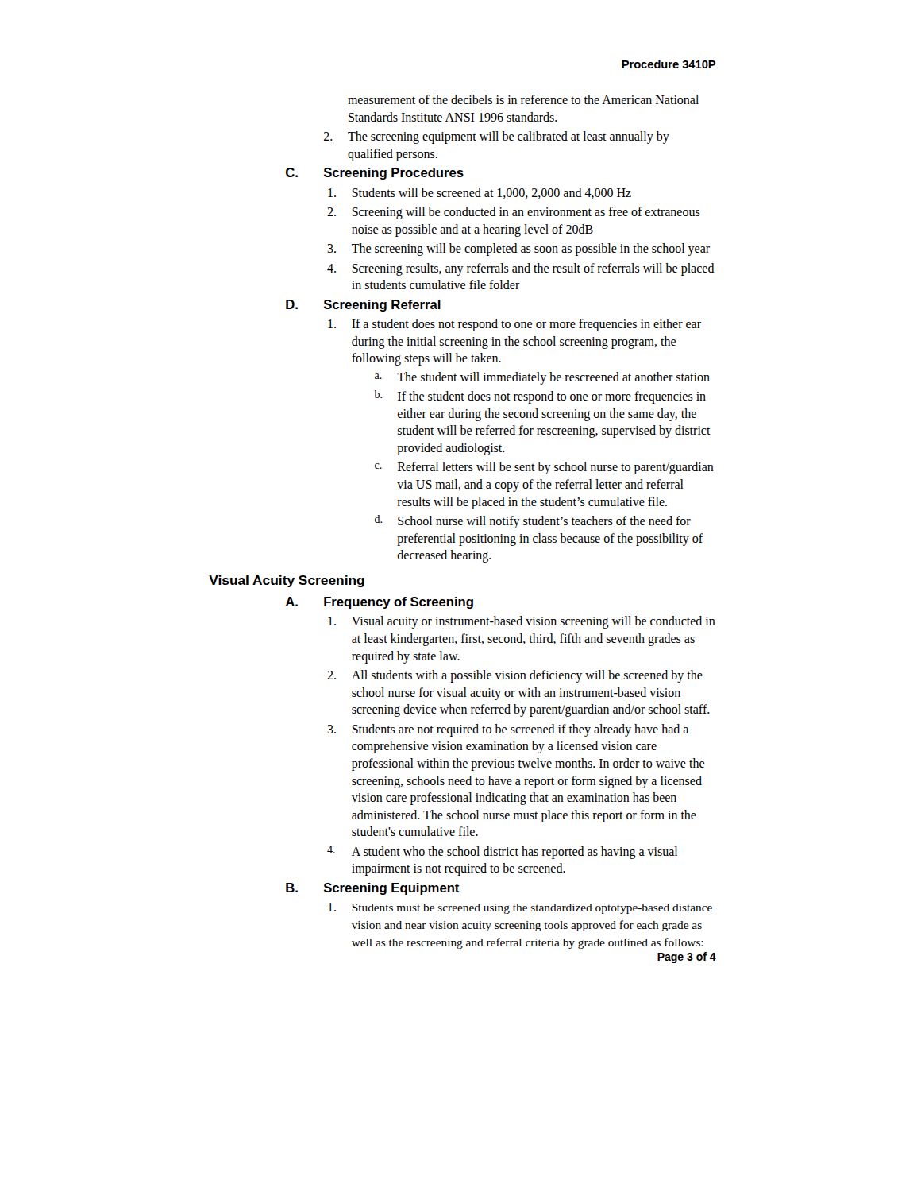Procedure 3410P
measurement of the decibels is in reference to the American National Standards Institute ANSI 1996 standards.
2. The screening equipment will be calibrated at least annually by qualified persons.
C. Screening Procedures
1. Students will be screened at 1,000, 2,000 and 4,000 Hz
2. Screening will be conducted in an environment as free of extraneous noise as possible and at a hearing level of 20dB
3. The screening will be completed as soon as possible in the school year
4. Screening results, any referrals and the result of referrals will be placed in students cumulative file folder
D. Screening Referral
1. If a student does not respond to one or more frequencies in either ear during the initial screening in the school screening program, the following steps will be taken.
a. The student will immediately be rescreened at another station
b. If the student does not respond to one or more frequencies in either ear during the second screening on the same day, the student will be referred for rescreening, supervised by district provided audiologist.
c. Referral letters will be sent by school nurse to parent/guardian via US mail, and a copy of the referral letter and referral results will be placed in the student’s cumulative file.
d. School nurse will notify student’s teachers of the need for preferential positioning in class because of the possibility of decreased hearing.
Visual Acuity Screening
A. Frequency of Screening
1. Visual acuity or instrument-based vision screening will be conducted in at least kindergarten, first, second, third, fifth and seventh grades as required by state law.
2. All students with a possible vision deficiency will be screened by the school nurse for visual acuity or with an instrument-based vision screening device when referred by parent/guardian and/or school staff.
3. Students are not required to be screened if they already have had a comprehensive vision examination by a licensed vision care professional within the previous twelve months. In order to waive the screening, schools need to have a report or form signed by a licensed vision care professional indicating that an examination has been administered. The school nurse must place this report or form in the student's cumulative file.
4. A student who the school district has reported as having a visual impairment is not required to be screened.
B. Screening Equipment
1. Students must be screened using the standardized optotype-based distance vision and near vision acuity screening tools approved for each grade as well as the rescreening and referral criteria by grade outlined as follows:
Page 3 of 4